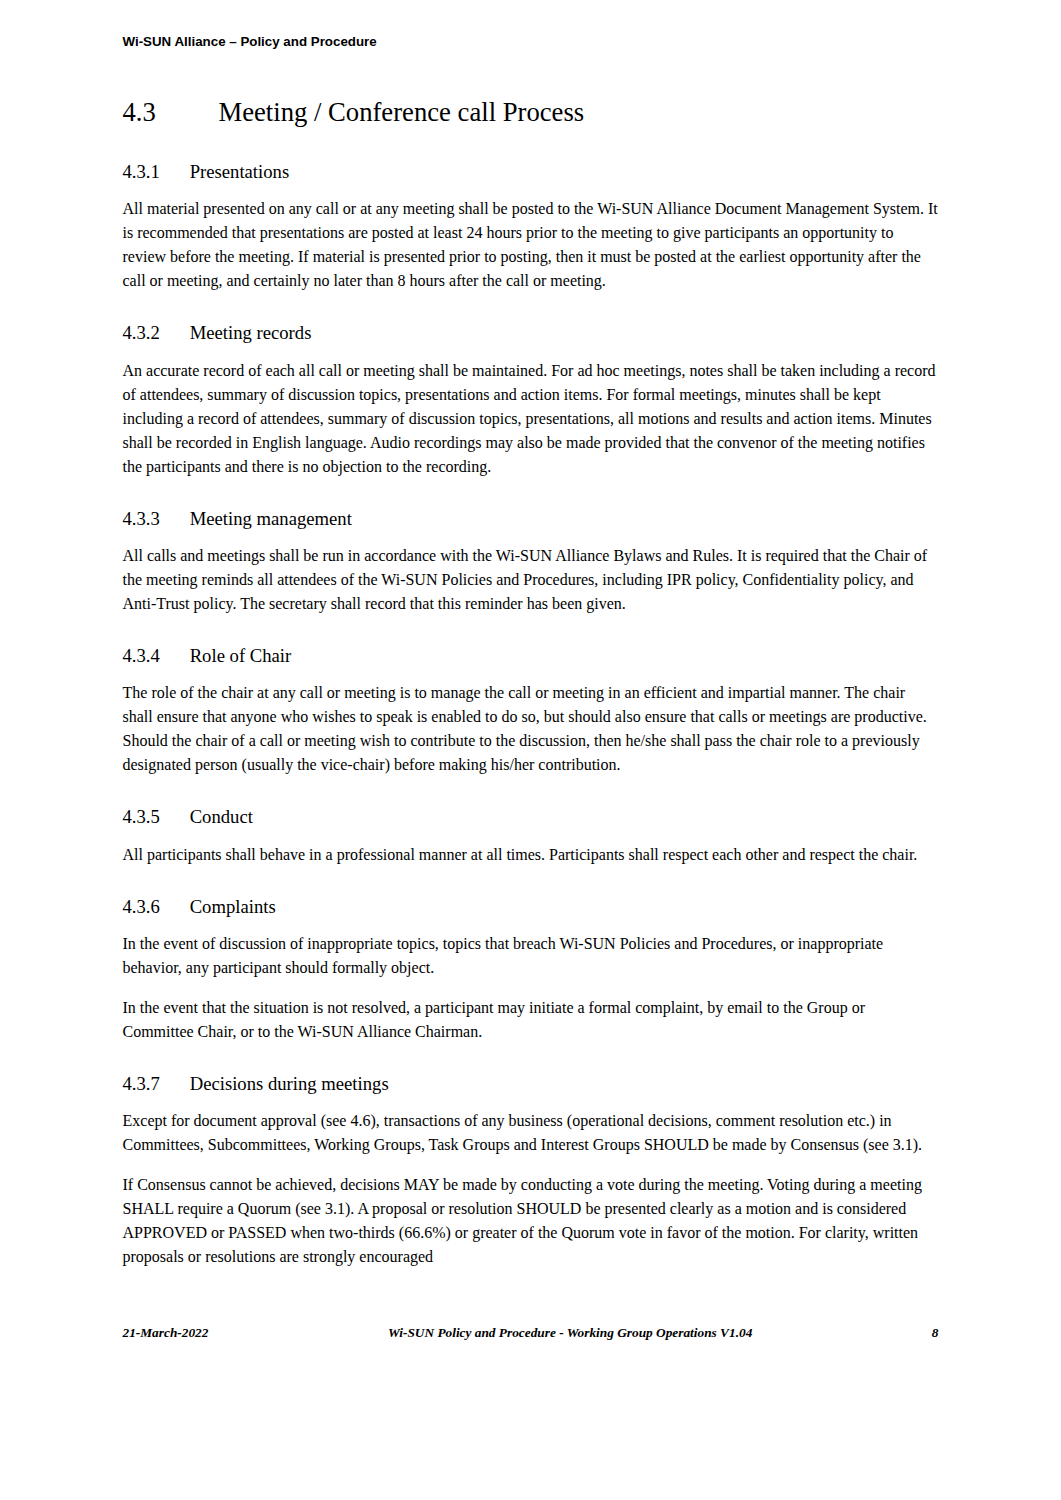Wi-SUN Alliance – Policy and Procedure
4.3 Meeting / Conference call Process
4.3.1 Presentations
All material presented on any call or at any meeting shall be posted to the Wi-SUN Alliance Document Management System. It is recommended that presentations are posted at least 24 hours prior to the meeting to give participants an opportunity to review before the meeting. If material is presented prior to posting, then it must be posted at the earliest opportunity after the call or meeting, and certainly no later than 8 hours after the call or meeting.
4.3.2 Meeting records
An accurate record of each all call or meeting shall be maintained. For ad hoc meetings, notes shall be taken including a record of attendees, summary of discussion topics, presentations and action items. For formal meetings, minutes shall be kept including a record of attendees, summary of discussion topics, presentations, all motions and results and action items. Minutes shall be recorded in English language. Audio recordings may also be made provided that the convenor of the meeting notifies the participants and there is no objection to the recording.
4.3.3 Meeting management
All calls and meetings shall be run in accordance with the Wi-SUN Alliance Bylaws and Rules. It is required that the Chair of the meeting reminds all attendees of the Wi-SUN Policies and Procedures, including IPR policy, Confidentiality policy, and Anti-Trust policy. The secretary shall record that this reminder has been given.
4.3.4 Role of Chair
The role of the chair at any call or meeting is to manage the call or meeting in an efficient and impartial manner. The chair shall ensure that anyone who wishes to speak is enabled to do so, but should also ensure that calls or meetings are productive. Should the chair of a call or meeting wish to contribute to the discussion, then he/she shall pass the chair role to a previously designated person (usually the vice-chair) before making his/her contribution.
4.3.5 Conduct
All participants shall behave in a professional manner at all times. Participants shall respect each other and respect the chair.
4.3.6 Complaints
In the event of discussion of inappropriate topics, topics that breach Wi-SUN Policies and Procedures, or inappropriate behavior, any participant should formally object.
In the event that the situation is not resolved, a participant may initiate a formal complaint, by email to the Group or Committee Chair, or to the Wi-SUN Alliance Chairman.
4.3.7 Decisions during meetings
Except for document approval (see 4.6), transactions of any business (operational decisions, comment resolution etc.) in Committees, Subcommittees, Working Groups, Task Groups and Interest Groups SHOULD be made by Consensus (see 3.1).
If Consensus cannot be achieved, decisions MAY be made by conducting a vote during the meeting. Voting during a meeting SHALL require a Quorum (see 3.1). A proposal or resolution SHOULD be presented clearly as a motion and is considered APPROVED or PASSED when two-thirds (66.6%) or greater of the Quorum vote in favor of the motion. For clarity, written proposals or resolutions are strongly encouraged
21-March-2022
Wi-SUN Policy and Procedure - Working Group Operations V1.04
8